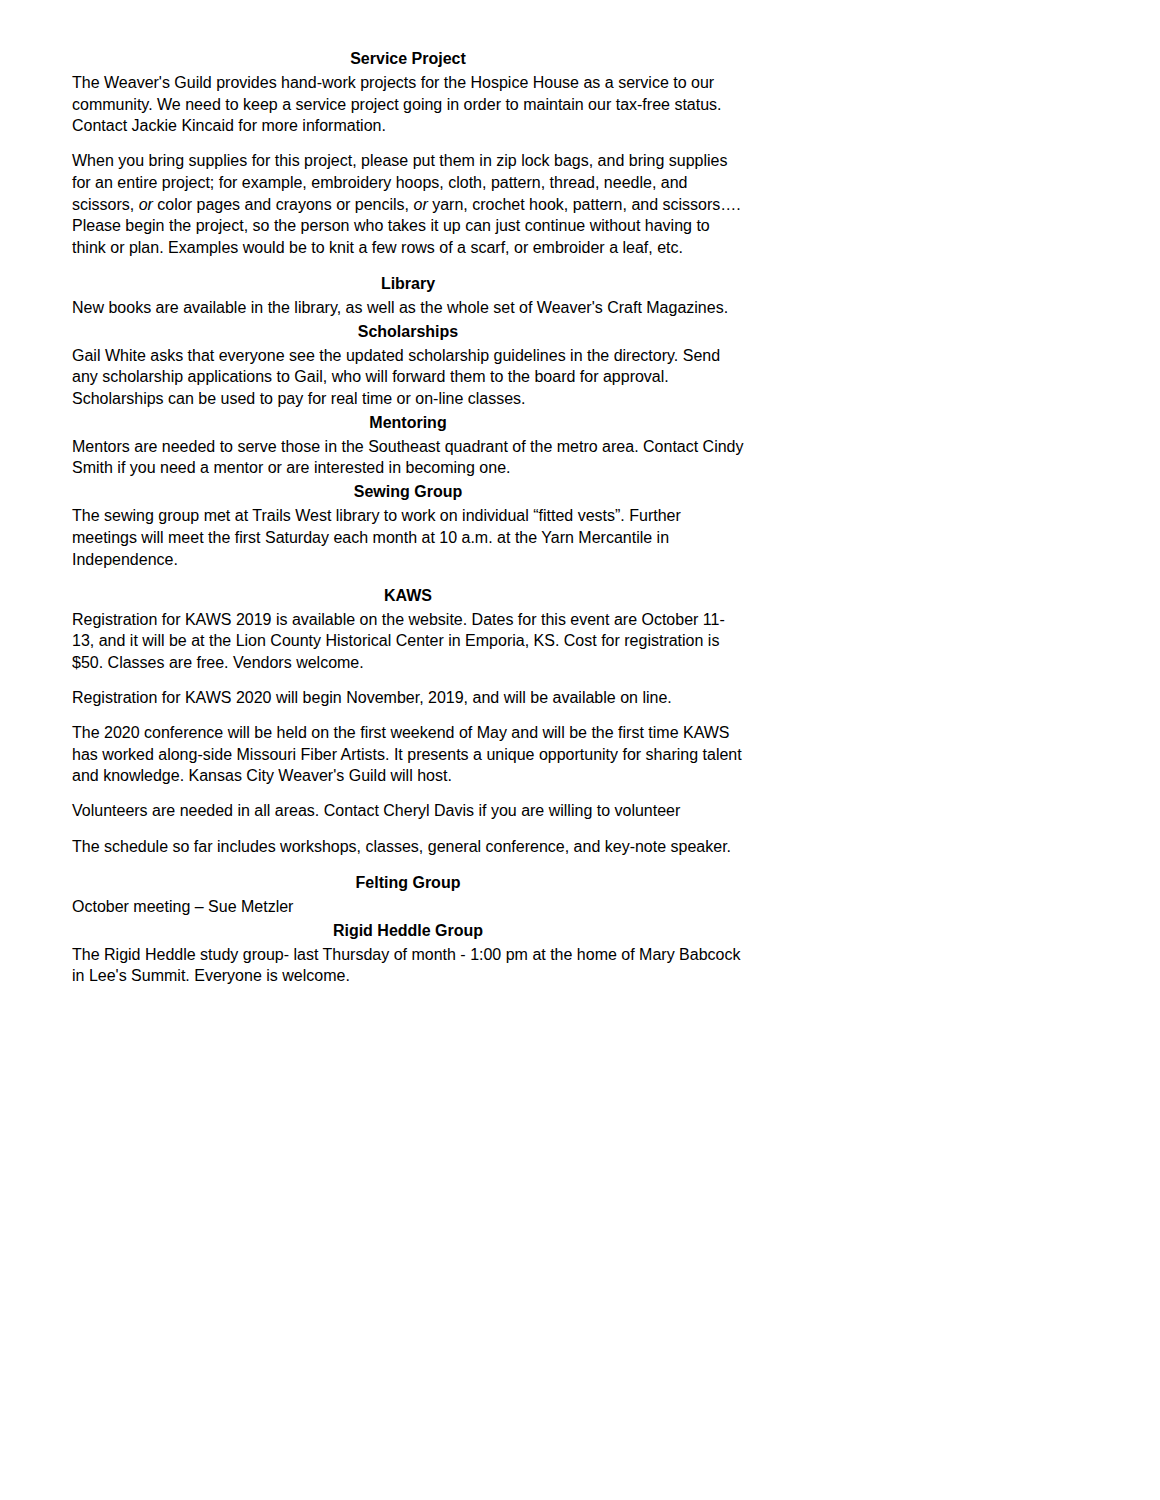Service Project
The Weaver's Guild provides hand-work projects for the Hospice House as a service to our community. We need to keep a service project going in order to maintain our tax-free status. Contact Jackie Kincaid for more information.
When you bring supplies for this project, please put them in zip lock bags, and bring supplies for an entire project; for example, embroidery hoops, cloth, pattern, thread, needle, and scissors, or color pages and crayons or pencils, or yarn, crochet hook, pattern, and scissors…. Please begin the project, so the person who takes it up can just continue without having to think or plan. Examples would be to knit a few rows of a scarf, or embroider a leaf, etc.
Library
New books are available in the library, as well as the whole set of Weaver's Craft Magazines.
Scholarships
Gail White asks that everyone see the updated scholarship guidelines in the directory. Send any scholarship applications to Gail, who will forward them to the board for approval. Scholarships can be used to pay for real time or on-line classes.
Mentoring
Mentors are needed to serve those in the Southeast quadrant of the metro area. Contact Cindy Smith if you need a mentor or are interested in becoming one.
Sewing Group
The sewing group met at Trails West library to work on individual “fitted vests”. Further meetings will meet the first Saturday each month at 10 a.m. at the Yarn Mercantile in Independence.
KAWS
Registration for KAWS 2019 is available on the website. Dates for this event are October 11-13, and it will be at the Lion County Historical Center in Emporia, KS. Cost for registration is $50. Classes are free. Vendors welcome.
Registration for KAWS 2020 will begin November, 2019, and will be available on line.
The 2020 conference will be held on the first weekend of May and will be the first time KAWS has worked along-side Missouri Fiber Artists. It presents a unique opportunity for sharing talent and knowledge. Kansas City Weaver's Guild will host.
Volunteers are needed in all areas. Contact Cheryl Davis if you are willing to volunteer
The schedule so far includes workshops, classes, general conference, and key-note speaker.
Felting Group
October meeting – Sue Metzler
Rigid Heddle Group
The Rigid Heddle study group- last Thursday of month - 1:00 pm at the home of Mary Babcock in Lee's Summit. Everyone is welcome.